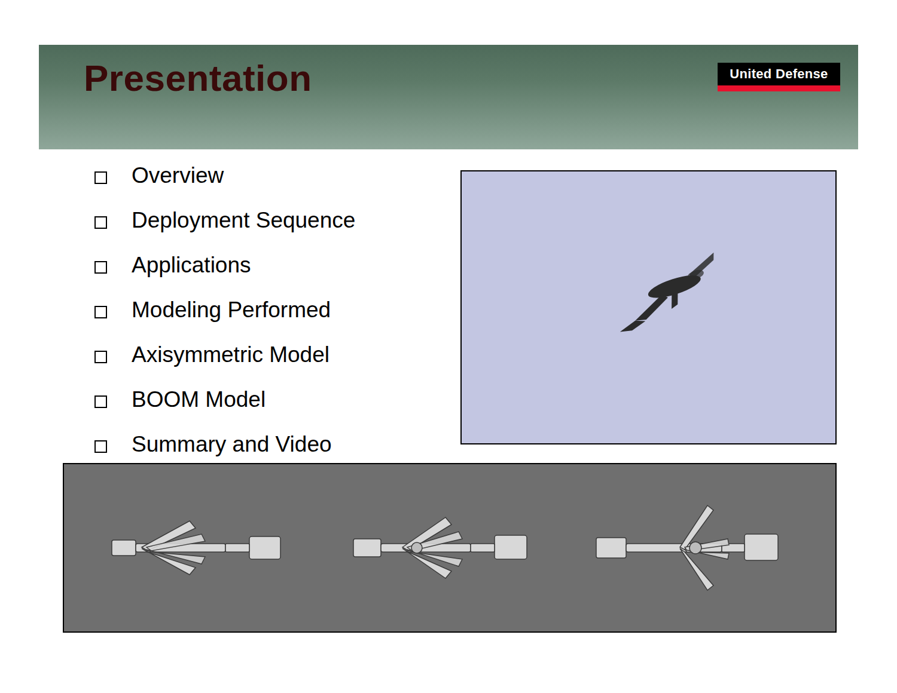Presentation
United Defense
Overview
Deployment Sequence
Applications
Modeling Performed
Axisymmetric Model
BOOM Model
Summary and Video